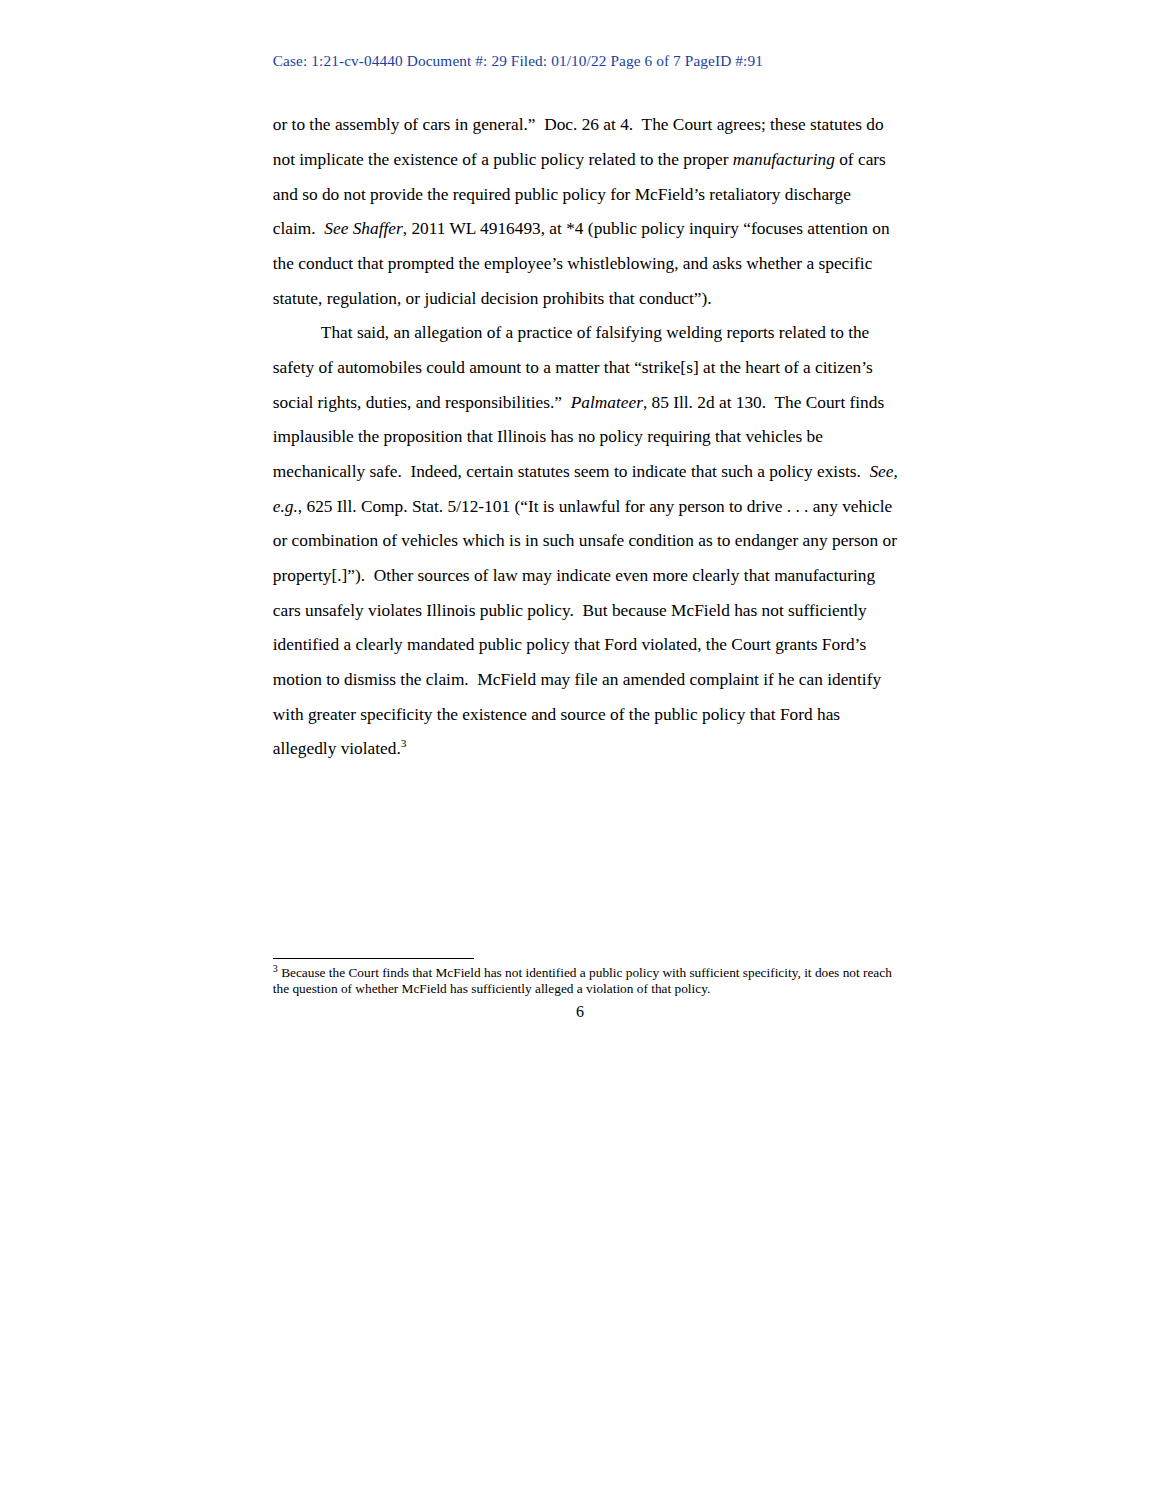Case: 1:21-cv-04440 Document #: 29 Filed: 01/10/22 Page 6 of 7 PageID #:91
or to the assembly of cars in general.” Doc. 26 at 4. The Court agrees; these statutes do not implicate the existence of a public policy related to the proper manufacturing of cars and so do not provide the required public policy for McField’s retaliatory discharge claim. See Shaffer, 2011 WL 4916493, at *4 (public policy inquiry “focuses attention on the conduct that prompted the employee’s whistleblowing, and asks whether a specific statute, regulation, or judicial decision prohibits that conduct”).
That said, an allegation of a practice of falsifying welding reports related to the safety of automobiles could amount to a matter that “strike[s] at the heart of a citizen’s social rights, duties, and responsibilities.” Palmateer, 85 Ill. 2d at 130. The Court finds implausible the proposition that Illinois has no policy requiring that vehicles be mechanically safe. Indeed, certain statutes seem to indicate that such a policy exists. See, e.g., 625 Ill. Comp. Stat. 5/12-101 (“It is unlawful for any person to drive . . . any vehicle or combination of vehicles which is in such unsafe condition as to endanger any person or property[.]”). Other sources of law may indicate even more clearly that manufacturing cars unsafely violates Illinois public policy. But because McField has not sufficiently identified a clearly mandated public policy that Ford violated, the Court grants Ford’s motion to dismiss the claim. McField may file an amended complaint if he can identify with greater specificity the existence and source of the public policy that Ford has allegedly violated.3
3 Because the Court finds that McField has not identified a public policy with sufficient specificity, it does not reach the question of whether McField has sufficiently alleged a violation of that policy.
6